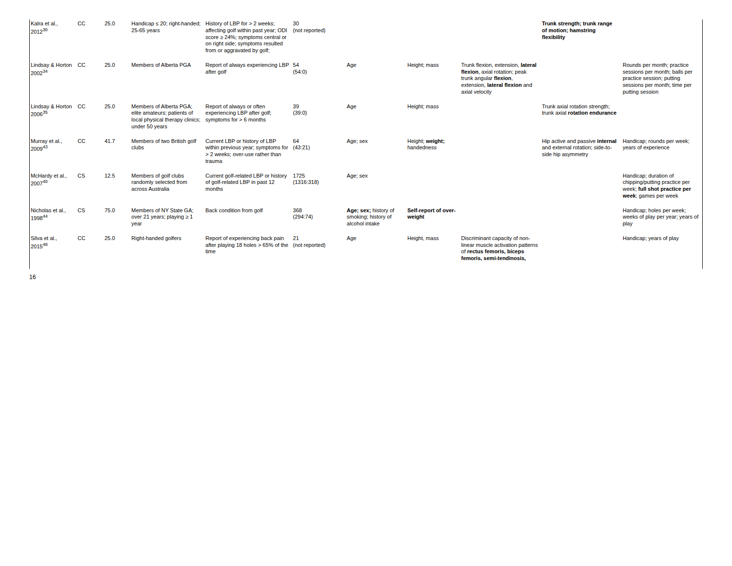| Kalra et al., 2012 30 | CC | 25.0 | Handicap ≤ 20; right-handed; 25-65 years | History of LBP for > 2 weeks; affecting golf within past year; ODI score ≥ 24%; symptoms central or on right side; symptoms resulted from or aggravated by golf; | 30 (not reported) | | | | Trunk strength; trunk range of motion; hamstring flexibility | |
| Lindsay & Horton 2002 34 | CC | 25.0 | Members of Alberta PGA | Report of always experiencing LBP after golf | 54 (54:0) | Age | Height; mass | Trunk flexion, extension, lateral flexion , axial rotation; peak trunk angular flexion , extension, lateral flexion and axial velocity | | Rounds per month; practice sessions per month; balls per practice session; putting sessions per month; time per putting session |
| Lindsay & Horton 2006 35 | CC | 25.0 | Members of Alberta PGA; elite amateurs; patients of local physical therapy clinics; under 50 years | Report of always or often experiencing LBP after golf; symptoms for > 6 months | 39 (39:0) | Age | Height; mass | | Trunk axial rotation strength; trunk axial rotation endurance | |
| Murray et al., 2009 43 | CC | 41.7 | Members of two British golf clubs | Current LBP or history of LBP within previous year; symptoms for > 2 weeks; over-use rather than trauma | 64 (43:21) | Age; sex | Height; weight; handedness | | Hip active and passive internal and external rotation; side-to-side hip asymmetry | Handicap; rounds per week; years of experience |
| McHardy et al., 2007 40 | CS | 12.5 | Members of golf clubs randomly selected from across Australia | Current golf-related LBP or history of golf-related LBP in past 12 months | 1725 (1316:318) | Age; sex | | | | Handicap; duration of chipping/putting practice per week; full shot practice per week ; games per week |
| Nicholas et al., 1998 44 | CS | 75.0 | Members of NY State GA; over 21 years; playing ≥ 1 year | Back condition from golf | 368 (294:74) | Age; sex; history of smoking; history of alcohol intake | Self-report of over-weight | | | Handicap; holes per week; weeks of play per year; years of play |
| Silva et al., 2015 48 | CC | 25.0 | Right-handed golfers | Report of experiencing back pain after playing 18 holes > 65% of the time | 21 (not reported) | Age | Height, mass | Discriminant capacity of non-linear muscle activation patterns of rectus femoris, biceps femoris, semi-tendinosis, | | Handicap; years of play |
16